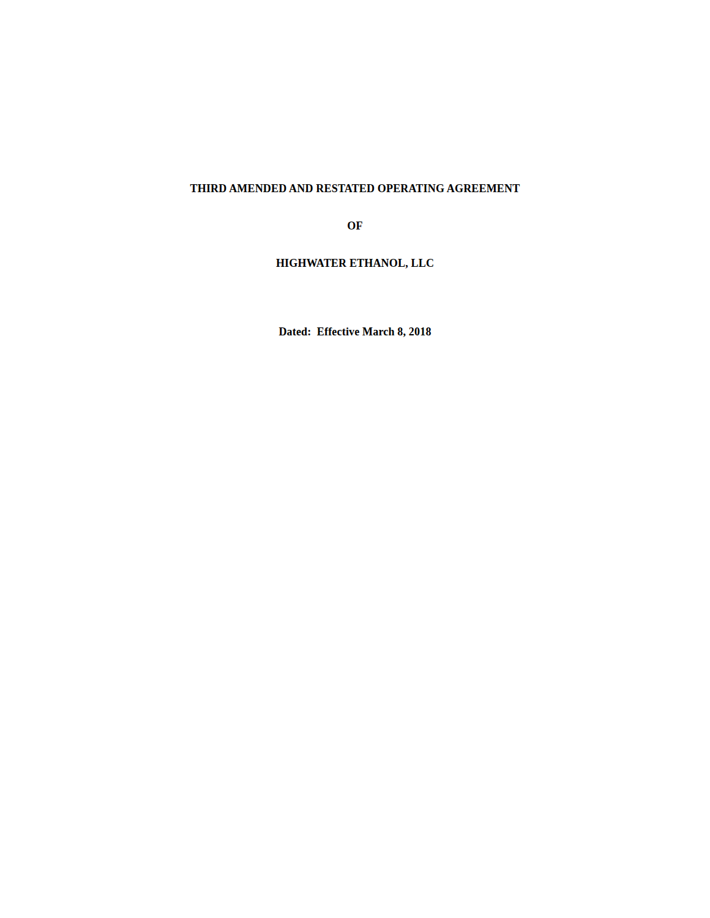THIRD AMENDED AND RESTATED OPERATING AGREEMENT
OF
HIGHWATER ETHANOL, LLC
Dated: Effective March 8, 2018